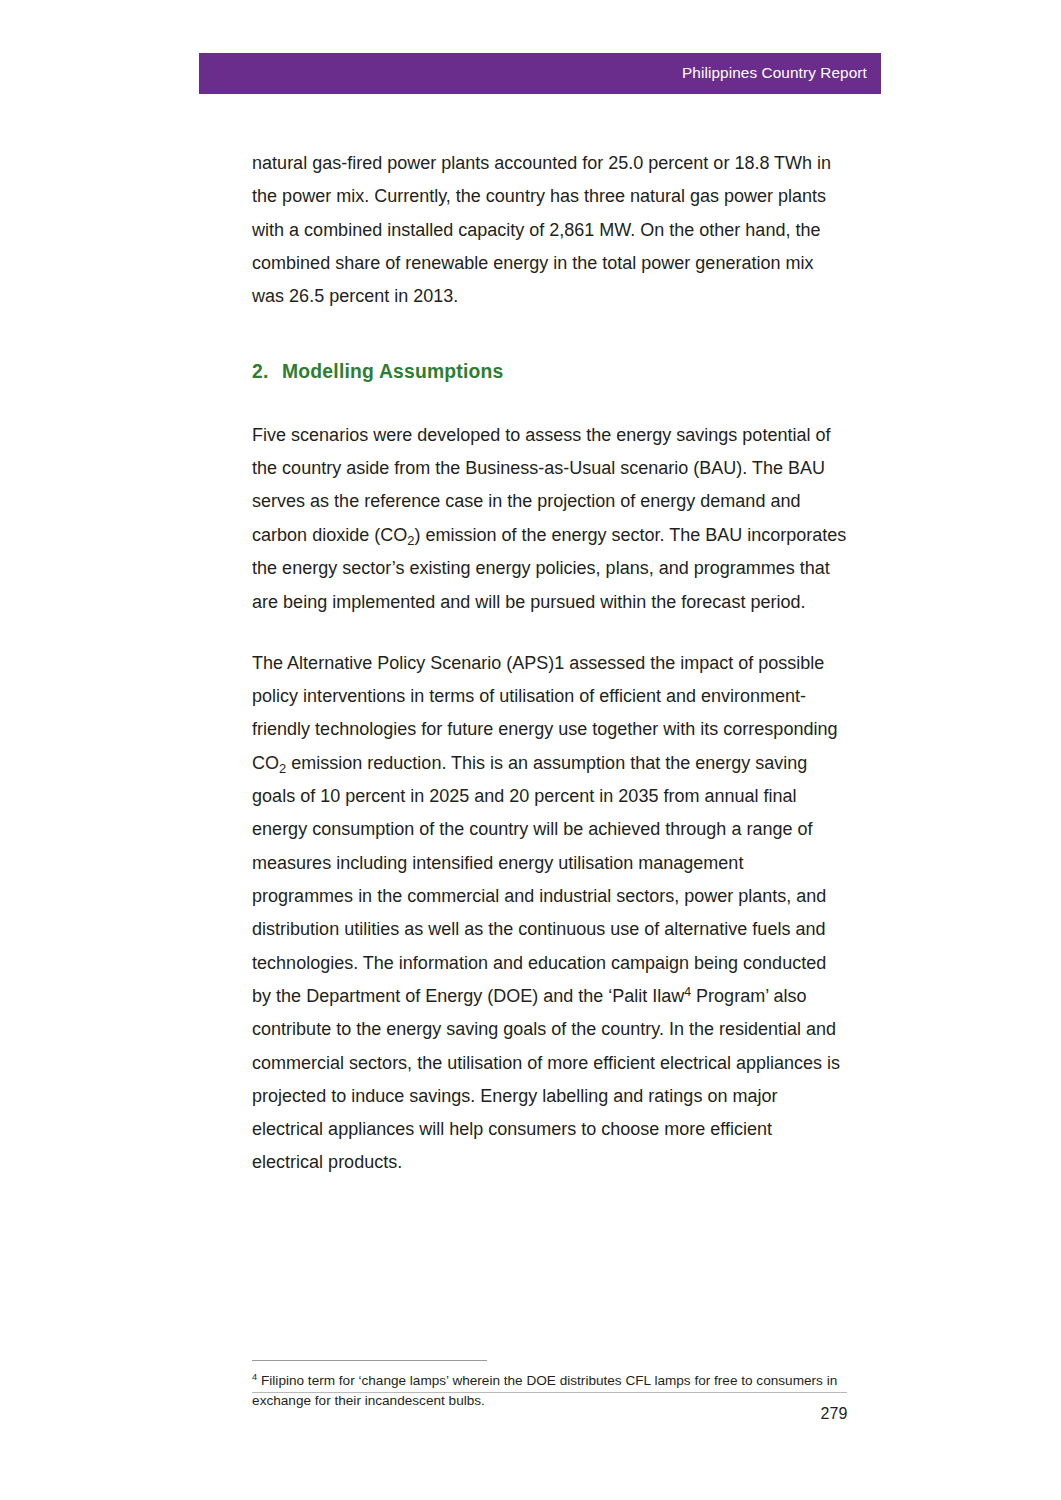Philippines Country Report
natural gas-fired power plants accounted for 25.0 percent or 18.8 TWh in the power mix. Currently, the country has three natural gas power plants with a combined installed capacity of 2,861 MW. On the other hand, the combined share of renewable energy in the total power generation mix was 26.5 percent in 2013.
2. Modelling Assumptions
Five scenarios were developed to assess the energy savings potential of the country aside from the Business-as-Usual scenario (BAU). The BAU serves as the reference case in the projection of energy demand and carbon dioxide (CO2) emission of the energy sector. The BAU incorporates the energy sector’s existing energy policies, plans, and programmes that are being implemented and will be pursued within the forecast period.
The Alternative Policy Scenario (APS)1 assessed the impact of possible policy interventions in terms of utilisation of efficient and environment-friendly technologies for future energy use together with its corresponding CO2 emission reduction. This is an assumption that the energy saving goals of 10 percent in 2025 and 20 percent in 2035 from annual final energy consumption of the country will be achieved through a range of measures including intensified energy utilisation management programmes in the commercial and industrial sectors, power plants, and distribution utilities as well as the continuous use of alternative fuels and technologies. The information and education campaign being conducted by the Department of Energy (DOE) and the ‘Palit Ilaw4 Program’ also contribute to the energy saving goals of the country. In the residential and commercial sectors, the utilisation of more efficient electrical appliances is projected to induce savings. Energy labelling and ratings on major electrical appliances will help consumers to choose more efficient electrical products.
4 Filipino term for ‘change lamps’ wherein the DOE distributes CFL lamps for free to consumers in exchange for their incandescent bulbs.
279